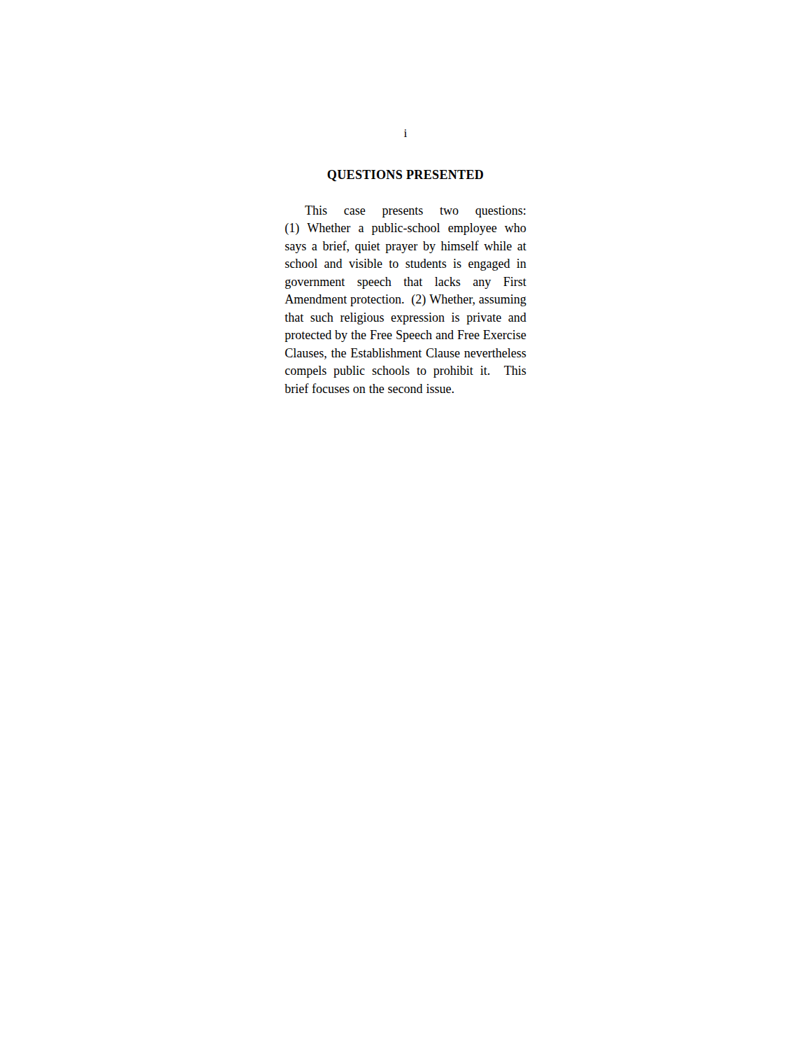i
QUESTIONS PRESENTED
This case presents two questions: (1) Whether a public-school employee who says a brief, quiet prayer by himself while at school and visible to students is engaged in government speech that lacks any First Amendment protection. (2) Whether, assuming that such religious expression is private and protected by the Free Speech and Free Exercise Clauses, the Establishment Clause nevertheless compels public schools to prohibit it. This brief focuses on the second issue.